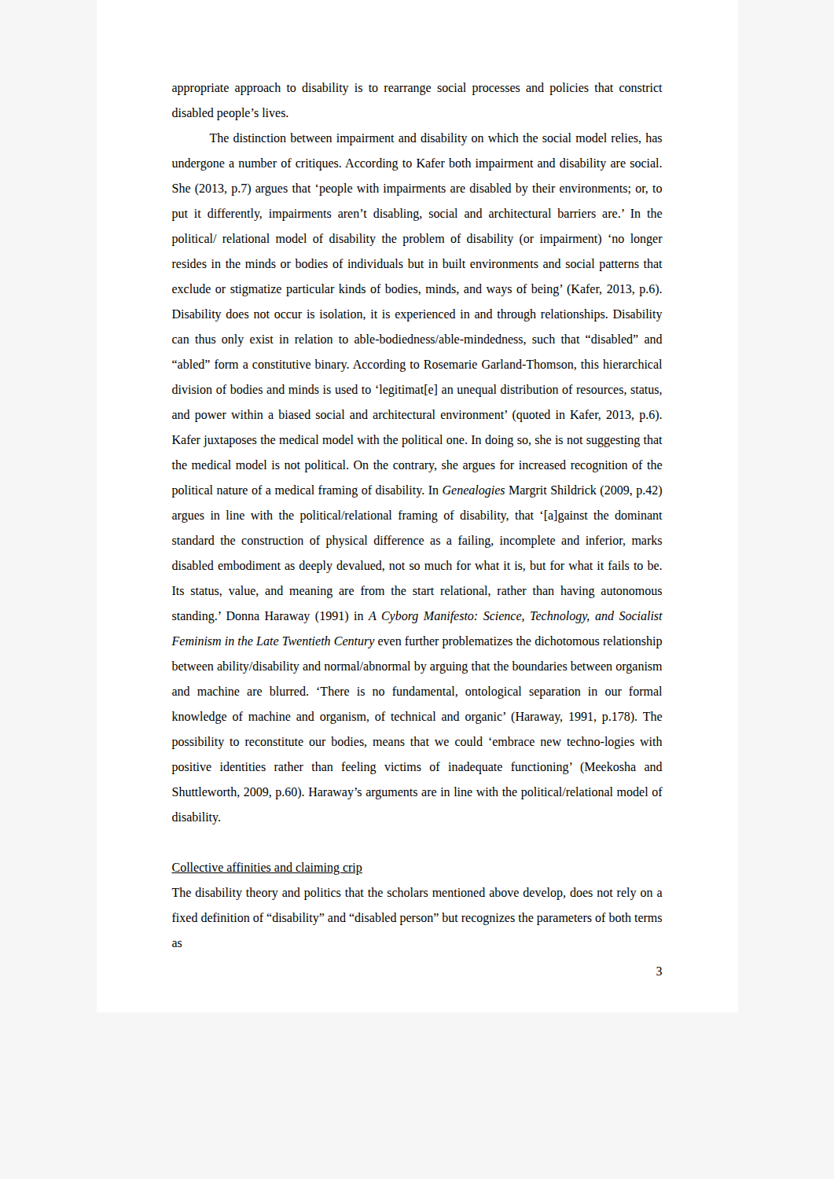appropriate approach to disability is to rearrange social processes and policies that constrict disabled people’s lives.
The distinction between impairment and disability on which the social model relies, has undergone a number of critiques. According to Kafer both impairment and disability are social. She (2013, p.7) argues that ‘people with impairments are disabled by their environments; or, to put it differently, impairments aren’t disabling, social and architectural barriers are.’ In the political/ relational model of disability the problem of disability (or impairment) ‘no longer resides in the minds or bodies of individuals but in built environments and social patterns that exclude or stigmatize particular kinds of bodies, minds, and ways of being’ (Kafer, 2013, p.6). Disability does not occur is isolation, it is experienced in and through relationships. Disability can thus only exist in relation to able-bodiedness/able-mindedness, such that “disabled” and “abled” form a constitutive binary. According to Rosemarie Garland-Thomson, this hierarchical division of bodies and minds is used to ‘legitimat[e] an unequal distribution of resources, status, and power within a biased social and architectural environment’ (quoted in Kafer, 2013, p.6). Kafer juxtaposes the medical model with the political one. In doing so, she is not suggesting that the medical model is not political. On the contrary, she argues for increased recognition of the political nature of a medical framing of disability. In Genealogies Margrit Shildrick (2009, p.42) argues in line with the political/relational framing of disability, that ‘[a]gainst the dominant standard the construction of physical difference as a failing, incomplete and inferior, marks disabled embodiment as deeply devalued, not so much for what it is, but for what it fails to be. Its status, value, and meaning are from the start relational, rather than having autonomous standing.’ Donna Haraway (1991) in A Cyborg Manifesto: Science, Technology, and Socialist Feminism in the Late Twentieth Century even further problematizes the dichotomous relationship between ability/disability and normal/abnormal by arguing that the boundaries between organism and machine are blurred. ‘There is no fundamental, ontological separation in our formal knowledge of machine and organism, of technical and organic’ (Haraway, 1991, p.178). The possibility to reconstitute our bodies, means that we could ‘embrace new techno-logies with positive identities rather than feeling victims of inadequate functioning’ (Meekosha and Shuttleworth, 2009, p.60). Haraway’s arguments are in line with the political/relational model of disability.
Collective affinities and claiming crip
The disability theory and politics that the scholars mentioned above develop, does not rely on a fixed definition of “disability” and “disabled person” but recognizes the parameters of both terms as
3